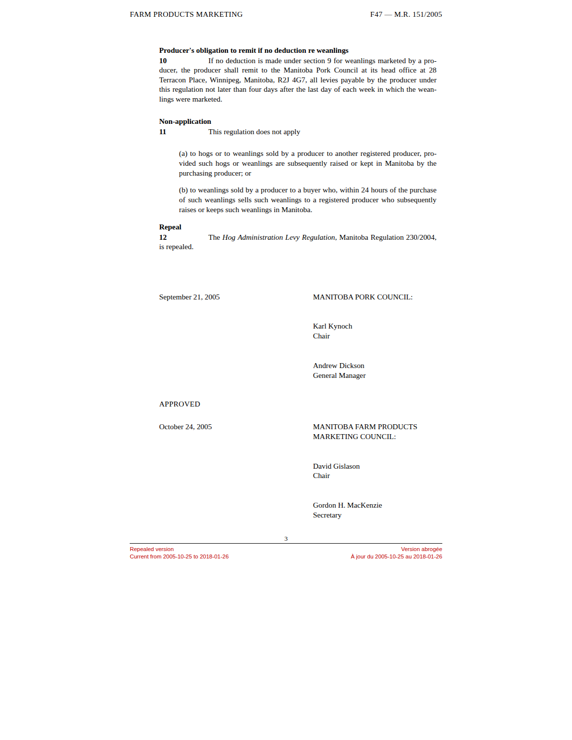Farm Products Marketing
F47 — M.R. 151/2005
Producer's obligation to remit if no deduction re weanlings
10 If no deduction is made under section 9 for weanlings marketed by a producer, the producer shall remit to the Manitoba Pork Council at its head office at 28 Terracon Place, Winnipeg, Manitoba, R2J 4G7, all levies payable by the producer under this regulation not later than four days after the last day of each week in which the weanlings were marketed.
Non-application
11 This regulation does not apply
(a) to hogs or to weanlings sold by a producer to another registered producer, provided such hogs or weanlings are subsequently raised or kept in Manitoba by the purchasing producer; or
(b) to weanlings sold by a producer to a buyer who, within 24 hours of the purchase of such weanlings sells such weanlings to a registered producer who subsequently raises or keeps such weanlings in Manitoba.
Repeal
12 The Hog Administration Levy Regulation, Manitoba Regulation 230/2004, is repealed.
| September 21, 2005 | MANITOBA PORK COUNCIL: |
| | Karl Kynoch Chair |
| | Andrew Dickson General Manager |
APPROVED
| October 24, 2005 | MANITOBA FARM PRODUCTS MARKETING COUNCIL: |
| | David Gislason Chair |
| | Gordon H. MacKenzie Secretary |
3
Repealed version
Current from 2005-10-25 to 2018-01-26
Version abrogée
À jour du 2005-10-25 au 2018-01-26